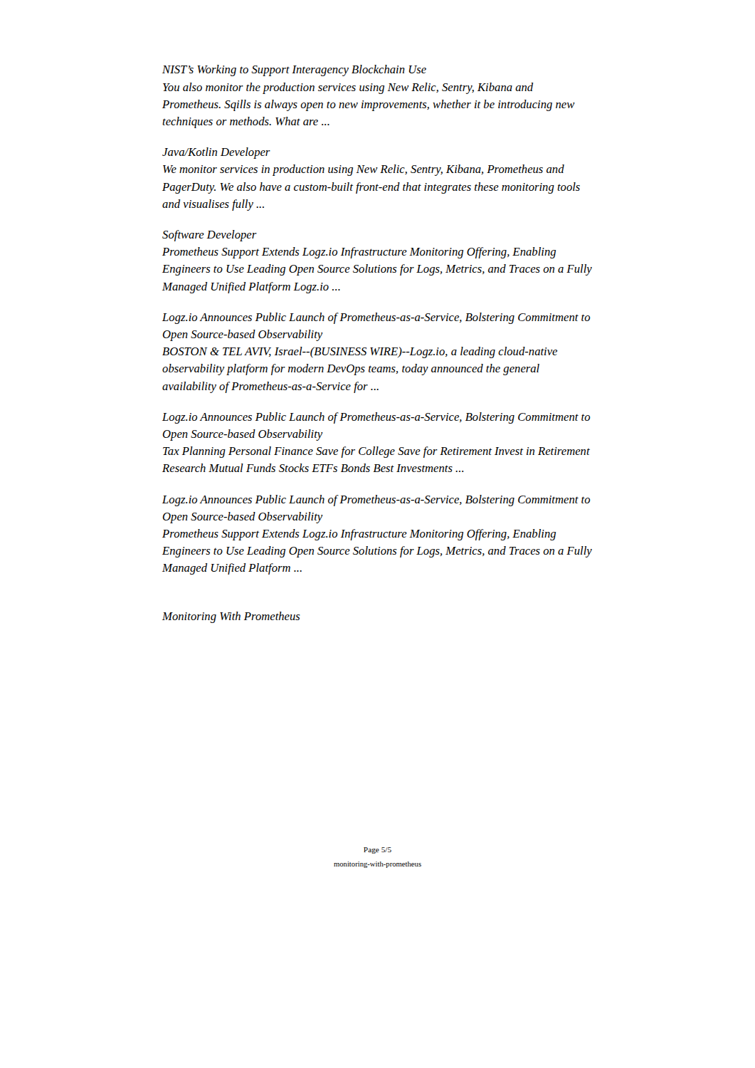NIST’s Working to Support Interagency Blockchain Use
You also monitor the production services using New Relic, Sentry, Kibana and Prometheus. Sqills is always open to new improvements, whether it be introducing new techniques or methods. What are ...
Java/Kotlin Developer
We monitor services in production using New Relic, Sentry, Kibana, Prometheus and PagerDuty. We also have a custom-built front-end that integrates these monitoring tools and visualises fully ...
Software Developer
Prometheus Support Extends Logz.io Infrastructure Monitoring Offering, Enabling Engineers to Use Leading Open Source Solutions for Logs, Metrics, and Traces on a Fully Managed Unified Platform Logz.io ...
Logz.io Announces Public Launch of Prometheus-as-a-Service, Bolstering Commitment to Open Source-based Observability
BOSTON & TEL AVIV, Israel--(BUSINESS WIRE)--Logz.io, a leading cloud-native observability platform for modern DevOps teams, today announced the general availability of Prometheus-as-a-Service for ...
Logz.io Announces Public Launch of Prometheus-as-a-Service, Bolstering Commitment to Open Source-based Observability
Tax Planning Personal Finance Save for College Save for Retirement Invest in Retirement Research Mutual Funds Stocks ETFs Bonds Best Investments ...
Logz.io Announces Public Launch of Prometheus-as-a-Service, Bolstering Commitment to Open Source-based Observability
Prometheus Support Extends Logz.io Infrastructure Monitoring Offering, Enabling Engineers to Use Leading Open Source Solutions for Logs, Metrics, and Traces on a Fully Managed Unified Platform ...
Monitoring With Prometheus
Page 5/5
monitoring-with-prometheus